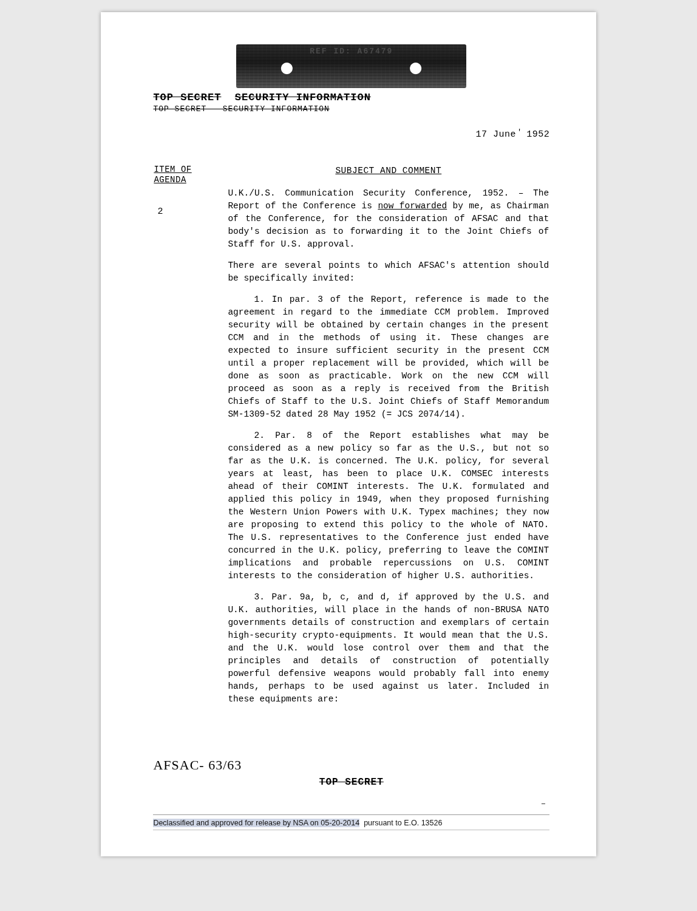REF ID: A67479
TOP SECRET SECURITY INFORMATION
TOP SECRET – SECURITY INFORMATION
17 June' 1952
| ITEM OF AGENDA 2 | SUBJECT AND COMMENT U.K./U.S. Communication Security Conference, 1952. – The Report of the Conference is now forwarded by me, as Chairman of the Conference, for the consideration of AFSAC and that body's decision as to forwarding it to the Joint Chiefs of Staff for U.S. approval. There are several points to which AFSAC's attention should be specifically invited: 1. In par. 3 of the Report, reference is made to the agreement in regard to the immediate CCM problem. Improved security will be obtained by certain changes in the present CCM and in the methods of using it. These changes are expected to insure sufficient security in the present CCM until a proper replacement will be provided, which will be done as soon as practicable. Work on the new CCM will proceed as soon as a reply is received from the British Chiefs of Staff to the U.S. Joint Chiefs of Staff Memorandum SM-1309-52 dated 28 May 1952 (= JCS 2074/14). 2. Par. 8 of the Report establishes what may be considered as a new policy so far as the U.S., but not so far as the U.K. is concerned. The U.K. policy, for several years at least, has been to place U.K. COMSEC interests ahead of their COMINT interests. The U.K. formulated and applied this policy in 1949, when they proposed furnishing the Western Union Powers with U.K. Typex machines; they now are proposing to extend this policy to the whole of NATO. The U.S. representatives to the Conference just ended have concurred in the U.K. policy, preferring to leave the COMINT implications and probable repercussions on U.S. COMINT interests to the consideration of higher U.S. authorities. 3. Par. 9a, b, c, and d, if approved by the U.S. and U.K. authorities, will place in the hands of non-BRUSA NATO governments details of construction and exemplars of certain high-security crypto-equipments. It would mean that the U.S. and the U.K. would lose control over them and that the principles and details of construction of potentially powerful defensive weapons would probably fall into enemy hands, perhaps to be used against us later. Included in these equipments are: |
AFSAC- 63/63
TOP SECRET
–
Declassified and approved for release by NSA on 05-20-2014 pursuant to E.O. 13526